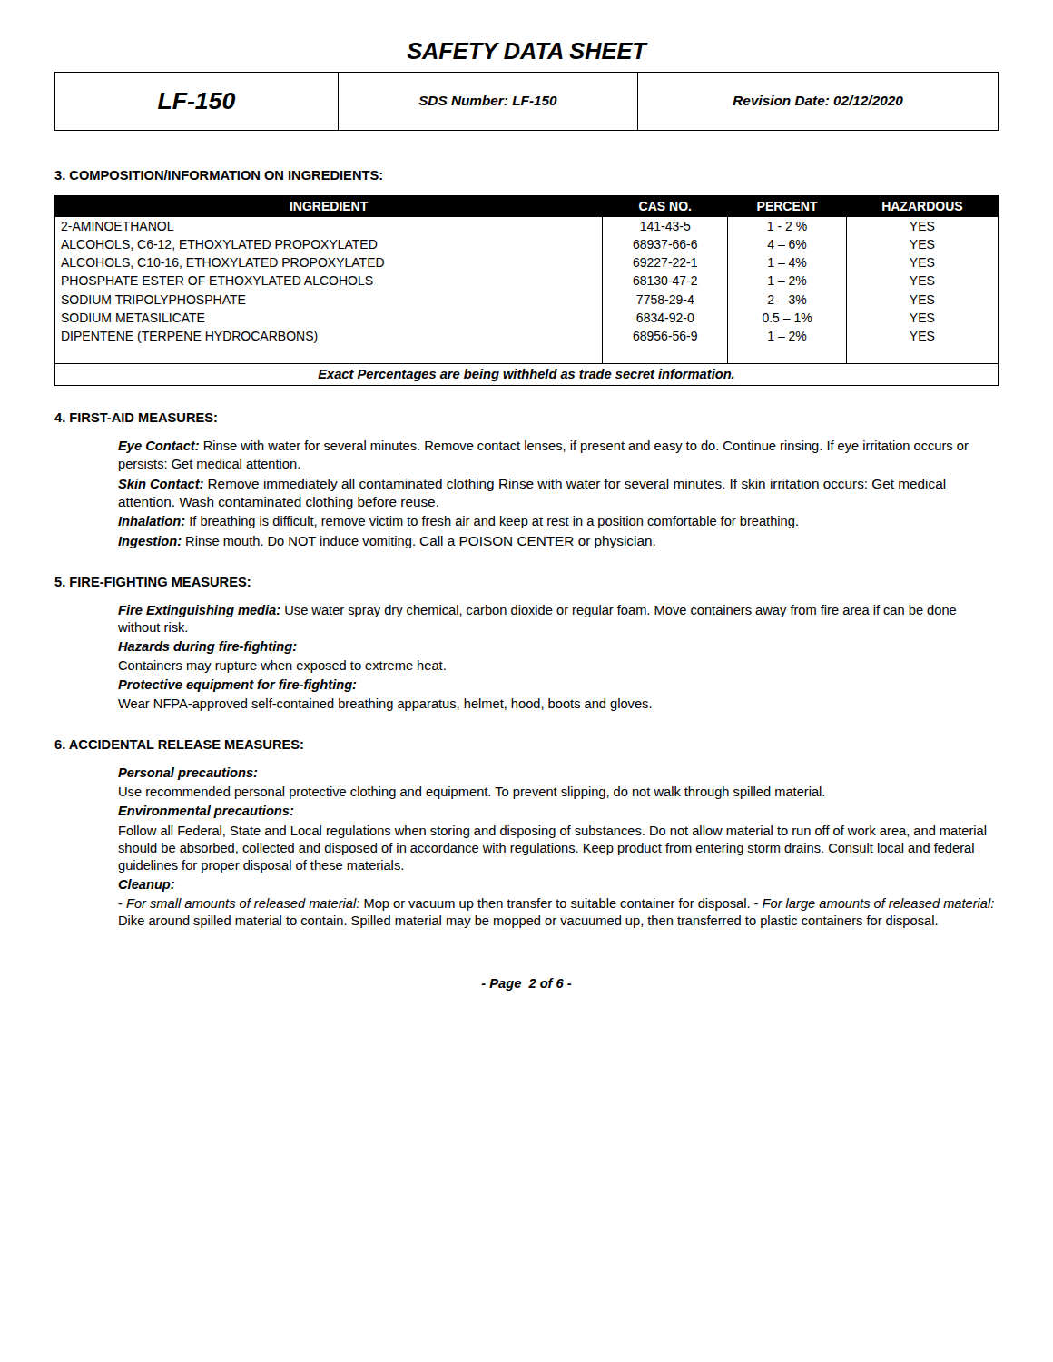SAFETY DATA SHEET
| LF-150 | SDS Number: LF-150 | Revision Date: 02/12/2020 |
3. COMPOSITION/INFORMATION ON INGREDIENTS:
| INGREDIENT | CAS NO. | PERCENT | HAZARDOUS |
| --- | --- | --- | --- |
| 2-AMINOETHANOL | 141-43-5 | 1 - 2 % | YES |
| ALCOHOLS, C6-12, ETHOXYLATED PROPOXYLATED | 68937-66-6 | 4 – 6% | YES |
| ALCOHOLS, C10-16, ETHOXYLATED PROPOXYLATED | 69227-22-1 | 1 – 4% | YES |
| PHOSPHATE ESTER OF ETHOXYLATED ALCOHOLS | 68130-47-2 | 1 – 2% | YES |
| SODIUM TRIPOLYPHOSPHATE | 7758-29-4 | 2 – 3% | YES |
| SODIUM METASILICATE | 6834-92-0 | 0.5 – 1% | YES |
| DIPENTENE (TERPENE HYDROCARBONS) | 68956-56-9 | 1 – 2% | YES |
| Exact Percentages are being withheld as trade secret information. |
4. FIRST-AID MEASURES:
Eye Contact: Rinse with water for several minutes. Remove contact lenses, if present and easy to do. Continue rinsing. If eye irritation occurs or persists: Get medical attention.
Skin Contact: Remove immediately all contaminated clothing Rinse with water for several minutes. If skin irritation occurs: Get medical attention. Wash contaminated clothing before reuse.
Inhalation: If breathing is difficult, remove victim to fresh air and keep at rest in a position comfortable for breathing.
Ingestion: Rinse mouth. Do NOT induce vomiting. Call a POISON CENTER or physician.
5. FIRE-FIGHTING MEASURES:
Fire Extinguishing media: Use water spray dry chemical, carbon dioxide or regular foam. Move containers away from fire area if can be done without risk.
Hazards during fire-fighting:
Containers may rupture when exposed to extreme heat.
Protective equipment for fire-fighting:
Wear NFPA-approved self-contained breathing apparatus, helmet, hood, boots and gloves.
6. ACCIDENTAL RELEASE MEASURES:
Personal precautions:
Use recommended personal protective clothing and equipment. To prevent slipping, do not walk through spilled material.
Environmental precautions:
Follow all Federal, State and Local regulations when storing and disposing of substances. Do not allow material to run off of work area, and material should be absorbed, collected and disposed of in accordance with regulations. Keep product from entering storm drains. Consult local and federal guidelines for proper disposal of these materials.
Cleanup:
- For small amounts of released material: Mop or vacuum up then transfer to suitable container for disposal. - For large amounts of released material: Dike around spilled material to contain. Spilled material may be mopped or vacuumed up, then transferred to plastic containers for disposal.
- Page 2 of 6 -